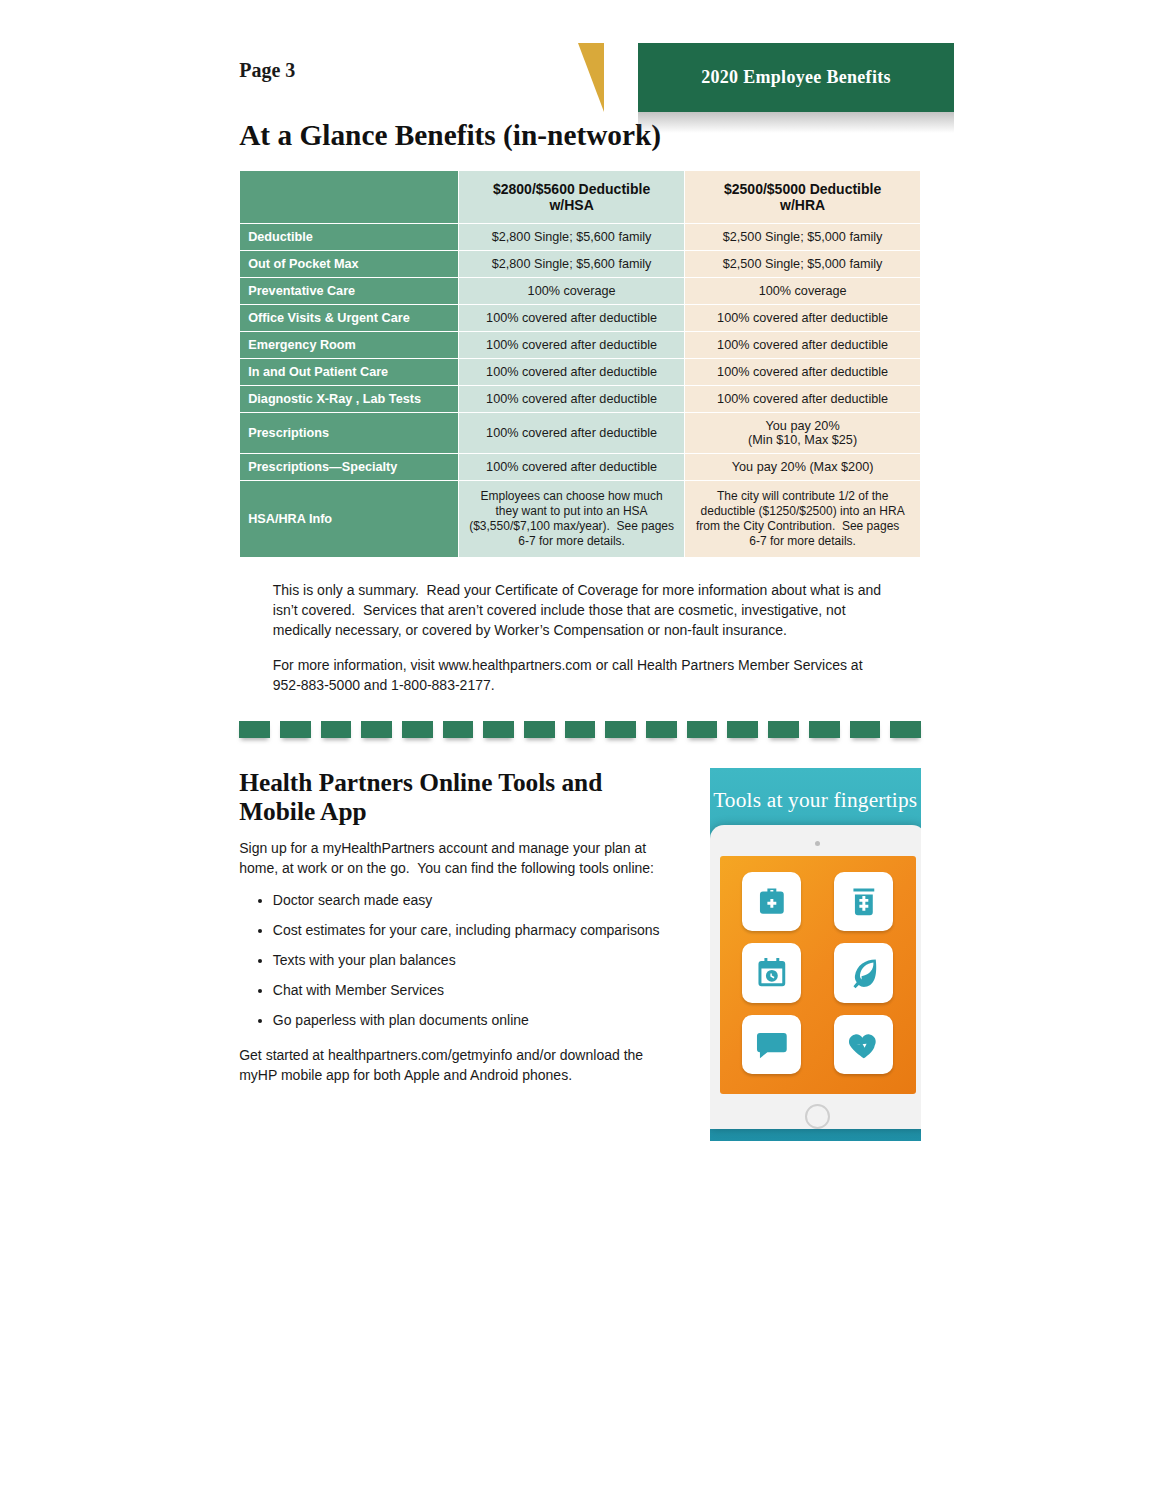Page 3
2020 Employee Benefits
At a Glance Benefits (in-network)
| | $2800/$5600 Deductible w/HSA | $2500/$5000 Deductible w/HRA |
| --- | --- | --- |
| Deductible | $2,800 Single; $5,600 family | $2,500 Single; $5,000 family |
| Out of Pocket Max | $2,800 Single; $5,600 family | $2,500 Single; $5,000 family |
| Preventative Care | 100% coverage | 100% coverage |
| Office Visits & Urgent Care | 100% covered after deductible | 100% covered after deductible |
| Emergency Room | 100% covered after deductible | 100% covered after deductible |
| In and Out Patient Care | 100% covered after deductible | 100% covered after deductible |
| Diagnostic X-Ray , Lab Tests | 100% covered after deductible | 100% covered after deductible |
| Prescriptions | 100% covered after deductible | You pay 20% (Min $10, Max $25) |
| Prescriptions—Specialty | 100% covered after deductible | You pay 20% (Max $200) |
| HSA/HRA Info | Employees can choose how much they want to put into an HSA ($3,550/$7,100 max/year). See pages 6-7 for more details. | The city will contribute 1/2 of the deductible ($1250/$2500) into an HRA from the City Contribution. See pages 6-7 for more details. |
This is only a summary. Read your Certificate of Coverage for more information about what is and isn’t covered. Services that aren’t covered include those that are cosmetic, investigative, not medically necessary, or covered by Worker’s Compensation or non-fault insurance.
For more information, visit www.healthpartners.com or call Health Partners Member Services at 952-883-5000 and 1-800-883-2177.
Health Partners Online Tools and Mobile App
Sign up for a myHealthPartners account and manage your plan at home, at work or on the go. You can find the following tools online:
Doctor search made easy
Cost estimates for your care, including pharmacy comparisons
Texts with your plan balances
Chat with Member Services
Go paperless with plan documents online
Get started at healthpartners.com/getmyinfo and/or download the myHP mobile app for both Apple and Android phones.
Tools at your fingertips